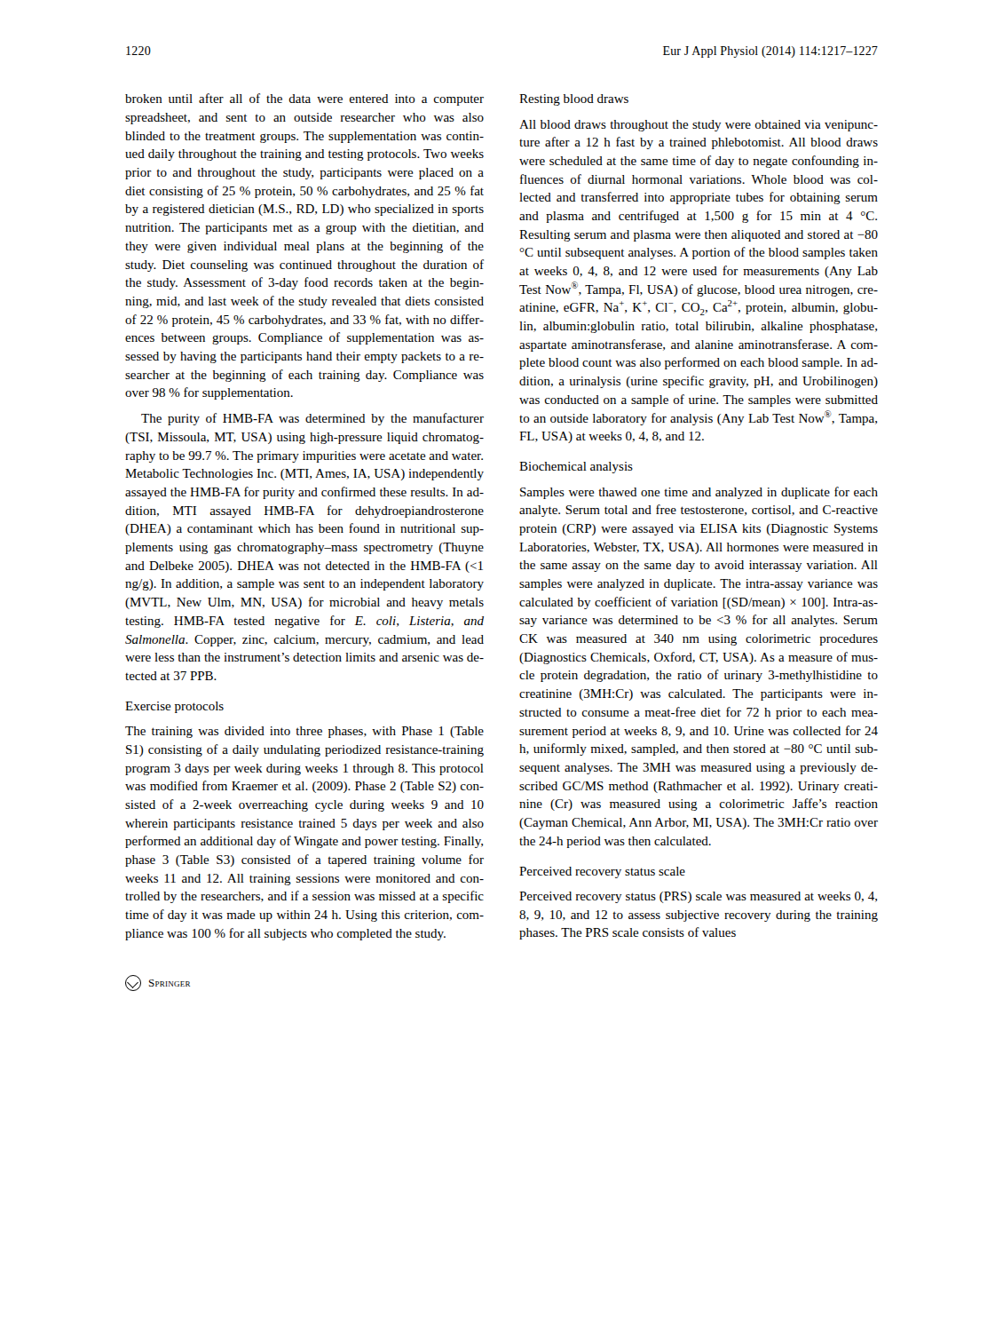1220
Eur J Appl Physiol (2014) 114:1217–1227
broken until after all of the data were entered into a computer spreadsheet, and sent to an outside researcher who was also blinded to the treatment groups. The supplementation was continued daily throughout the training and testing protocols. Two weeks prior to and throughout the study, participants were placed on a diet consisting of 25 % protein, 50 % carbohydrates, and 25 % fat by a registered dietician (M.S., RD, LD) who specialized in sports nutrition. The participants met as a group with the dietitian, and they were given individual meal plans at the beginning of the study. Diet counseling was continued throughout the duration of the study. Assessment of 3-day food records taken at the beginning, mid, and last week of the study revealed that diets consisted of 22 % protein, 45 % carbohydrates, and 33 % fat, with no differences between groups. Compliance of supplementation was assessed by having the participants hand their empty packets to a researcher at the beginning of each training day. Compliance was over 98 % for supplementation.
The purity of HMB-FA was determined by the manufacturer (TSI, Missoula, MT, USA) using high-pressure liquid chromatography to be 99.7 %. The primary impurities were acetate and water. Metabolic Technologies Inc. (MTI, Ames, IA, USA) independently assayed the HMB-FA for purity and confirmed these results. In addition, MTI assayed HMB-FA for dehydroepiandrosterone (DHEA) a contaminant which has been found in nutritional supplements using gas chromatography–mass spectrometry (Thuyne and Delbeke 2005). DHEA was not detected in the HMB-FA (<1 ng/g). In addition, a sample was sent to an independent laboratory (MVTL, New Ulm, MN, USA) for microbial and heavy metals testing. HMB-FA tested negative for E. coli, Listeria, and Salmonella. Copper, zinc, calcium, mercury, cadmium, and lead were less than the instrument’s detection limits and arsenic was detected at 37 PPB.
Exercise protocols
The training was divided into three phases, with Phase 1 (Table S1) consisting of a daily undulating periodized resistance-training program 3 days per week during weeks 1 through 8. This protocol was modified from Kraemer et al. (2009). Phase 2 (Table S2) consisted of a 2-week overreaching cycle during weeks 9 and 10 wherein participants resistance trained 5 days per week and also performed an additional day of Wingate and power testing. Finally, phase 3 (Table S3) consisted of a tapered training volume for weeks 11 and 12. All training sessions were monitored and controlled by the researchers, and if a session was missed at a specific time of day it was made up within 24 h. Using this criterion, compliance was 100 % for all subjects who completed the study.
Resting blood draws
All blood draws throughout the study were obtained via venipuncture after a 12 h fast by a trained phlebotomist. All blood draws were scheduled at the same time of day to negate confounding influences of diurnal hormonal variations. Whole blood was collected and transferred into appropriate tubes for obtaining serum and plasma and centrifuged at 1,500 g for 15 min at 4 °C. Resulting serum and plasma were then aliquoted and stored at −80 °C until subsequent analyses. A portion of the blood samples taken at weeks 0, 4, 8, and 12 were used for measurements (Any Lab Test Now®, Tampa, Fl, USA) of glucose, blood urea nitrogen, creatinine, eGFR, Na+, K+, Cl−, CO2, Ca2+, protein, albumin, globulin, albumin:globulin ratio, total bilirubin, alkaline phosphatase, aspartate aminotransferase, and alanine aminotransferase. A complete blood count was also performed on each blood sample. In addition, a urinalysis (urine specific gravity, pH, and Urobilinogen) was conducted on a sample of urine. The samples were submitted to an outside laboratory for analysis (Any Lab Test Now®, Tampa, FL, USA) at weeks 0, 4, 8, and 12.
Biochemical analysis
Samples were thawed one time and analyzed in duplicate for each analyte. Serum total and free testosterone, cortisol, and C-reactive protein (CRP) were assayed via ELISA kits (Diagnostic Systems Laboratories, Webster, TX, USA). All hormones were measured in the same assay on the same day to avoid interassay variation. All samples were analyzed in duplicate. The intra-assay variance was calculated by coefficient of variation [(SD/mean) × 100]. Intra-assay variance was determined to be <3 % for all analytes. Serum CK was measured at 340 nm using colorimetric procedures (Diagnostics Chemicals, Oxford, CT, USA). As a measure of muscle protein degradation, the ratio of urinary 3-methylhistidine to creatinine (3MH:Cr) was calculated. The participants were instructed to consume a meat-free diet for 72 h prior to each measurement period at weeks 8, 9, and 10. Urine was collected for 24 h, uniformly mixed, sampled, and then stored at −80 °C until subsequent analyses. The 3MH was measured using a previously described GC/MS method (Rathmacher et al. 1992). Urinary creatinine (Cr) was measured using a colorimetric Jaffe’s reaction (Cayman Chemical, Ann Arbor, MI, USA). The 3MH:Cr ratio over the 24-h period was then calculated.
Perceived recovery status scale
Perceived recovery status (PRS) scale was measured at weeks 0, 4, 8, 9, 10, and 12 to assess subjective recovery during the training phases. The PRS scale consists of values
Springer